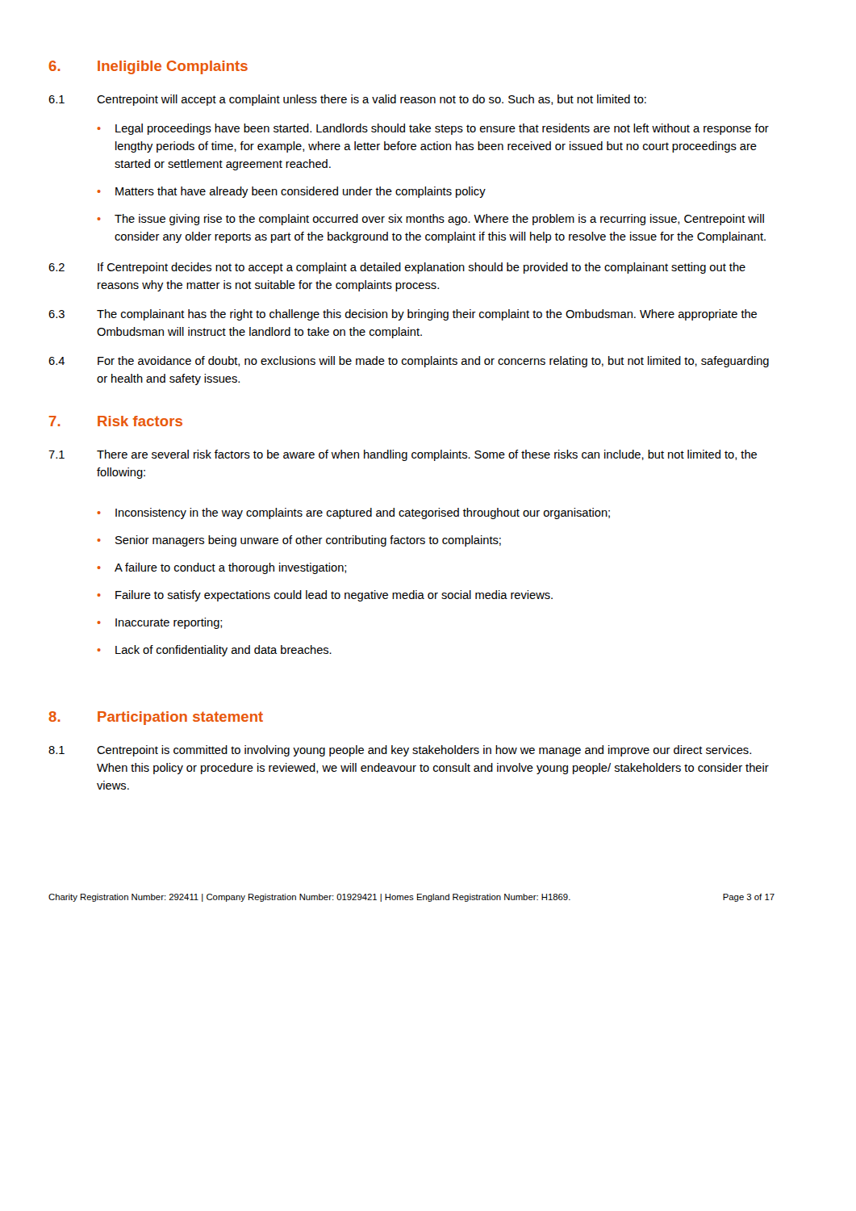6. Ineligible Complaints
6.1
Centrepoint will accept a complaint unless there is a valid reason not to do so. Such as, but not limited to:
Legal proceedings have been started. Landlords should take steps to ensure that residents are not left without a response for lengthy periods of time, for example, where a letter before action has been received or issued but no court proceedings are started or settlement agreement reached.
Matters that have already been considered under the complaints policy
The issue giving rise to the complaint occurred over six months ago. Where the problem is a recurring issue, Centrepoint will consider any older reports as part of the background to the complaint if this will help to resolve the issue for the Complainant.
6.2
If Centrepoint decides not to accept a complaint a detailed explanation should be provided to the complainant setting out the reasons why the matter is not suitable for the complaints process.
6.3
The complainant has the right to challenge this decision by bringing their complaint to the Ombudsman. Where appropriate the Ombudsman will instruct the landlord to take on the complaint.
6.4
For the avoidance of doubt, no exclusions will be made to complaints and or concerns relating to, but not limited to, safeguarding or health and safety issues.
7. Risk factors
7.1
There are several risk factors to be aware of when handling complaints. Some of these risks can include, but not limited to, the following:
Inconsistency in the way complaints are captured and categorised throughout our organisation;
Senior managers being unware of other contributing factors to complaints;
A failure to conduct a thorough investigation;
Failure to satisfy expectations could lead to negative media or social media reviews.
Inaccurate reporting;
Lack of confidentiality and data breaches.
8. Participation statement
8.1
Centrepoint is committed to involving young people and key stakeholders in how we manage and improve our direct services. When this policy or procedure is reviewed, we will endeavour to consult and involve young people/ stakeholders to consider their views.
Charity Registration Number: 292411 | Company Registration Number: 01929421 | Homes England Registration Number: H1869.
Page 3 of 17